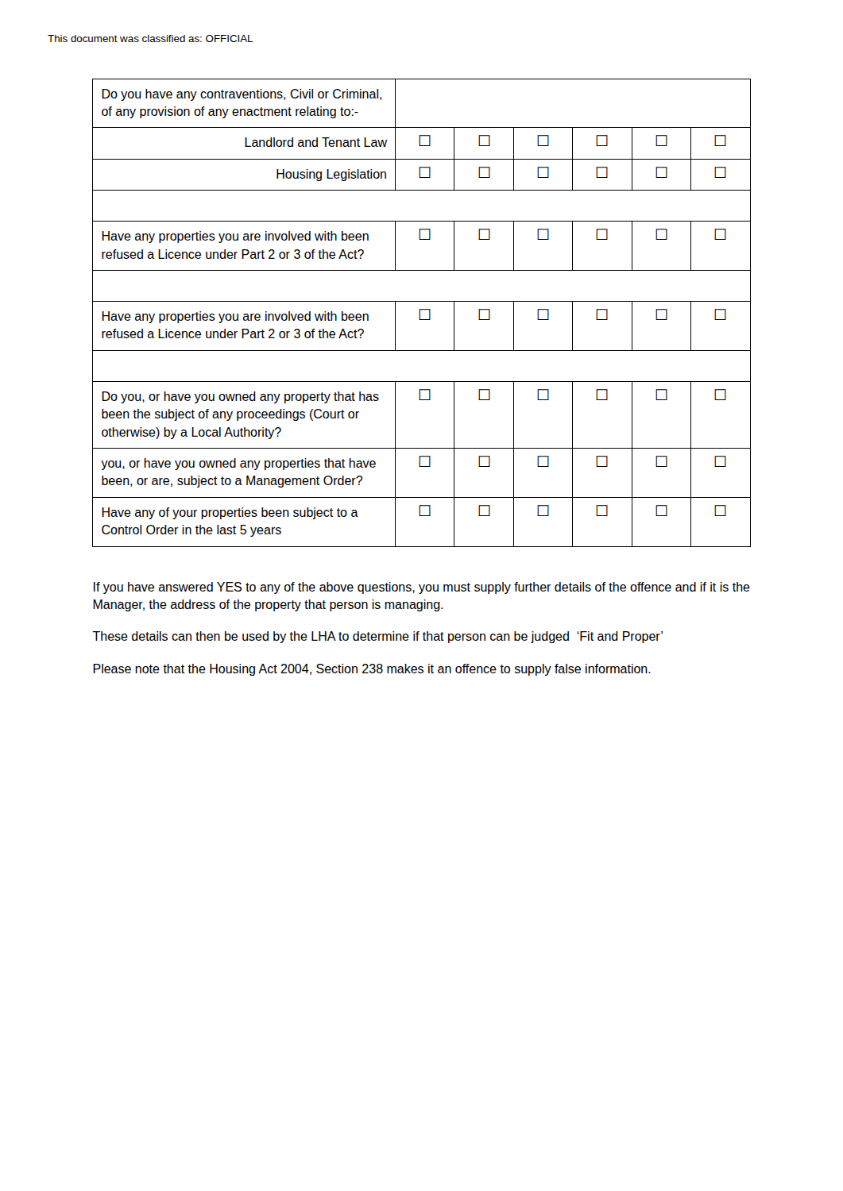This document was classified as: OFFICIAL
| Do you have any contraventions, Civil or Criminal, of any provision of any enactment relating to:- | |
| Landlord and Tenant Law | ☐ | ☐ | ☐ | ☐ | ☐ | ☐ |
| Housing Legislation | ☐ | ☐ | ☐ | ☐ | ☐ | ☐ |
| Have any properties you are involved with been refused a Licence under Part 2 or 3 of the Act? | ☐ | ☐ | ☐ | ☐ | ☐ | ☐ |
| Have any properties you are involved with been refused a Licence under Part 2 or 3 of the Act? | ☐ | ☐ | ☐ | ☐ | ☐ | ☐ |
| Do you, or have you owned any property that has been the subject of any proceedings (Court or otherwise) by a Local Authority? | ☐ | ☐ | ☐ | ☐ | ☐ | ☐ |
| you, or have you owned any properties that have been, or are, subject to a Management Order? | ☐ | ☐ | ☐ | ☐ | ☐ | ☐ |
| Have any of your properties been subject to a Control Order in the last 5 years | ☐ | ☐ | ☐ | ☐ | ☐ | ☐ |
If you have answered YES to any of the above questions, you must supply further details of the offence and if it is the Manager, the address of the property that person is managing.
These details can then be used by the LHA to determine if that person can be judged ‘Fit and Proper’
Please note that the Housing Act 2004, Section 238 makes it an offence to supply false information.